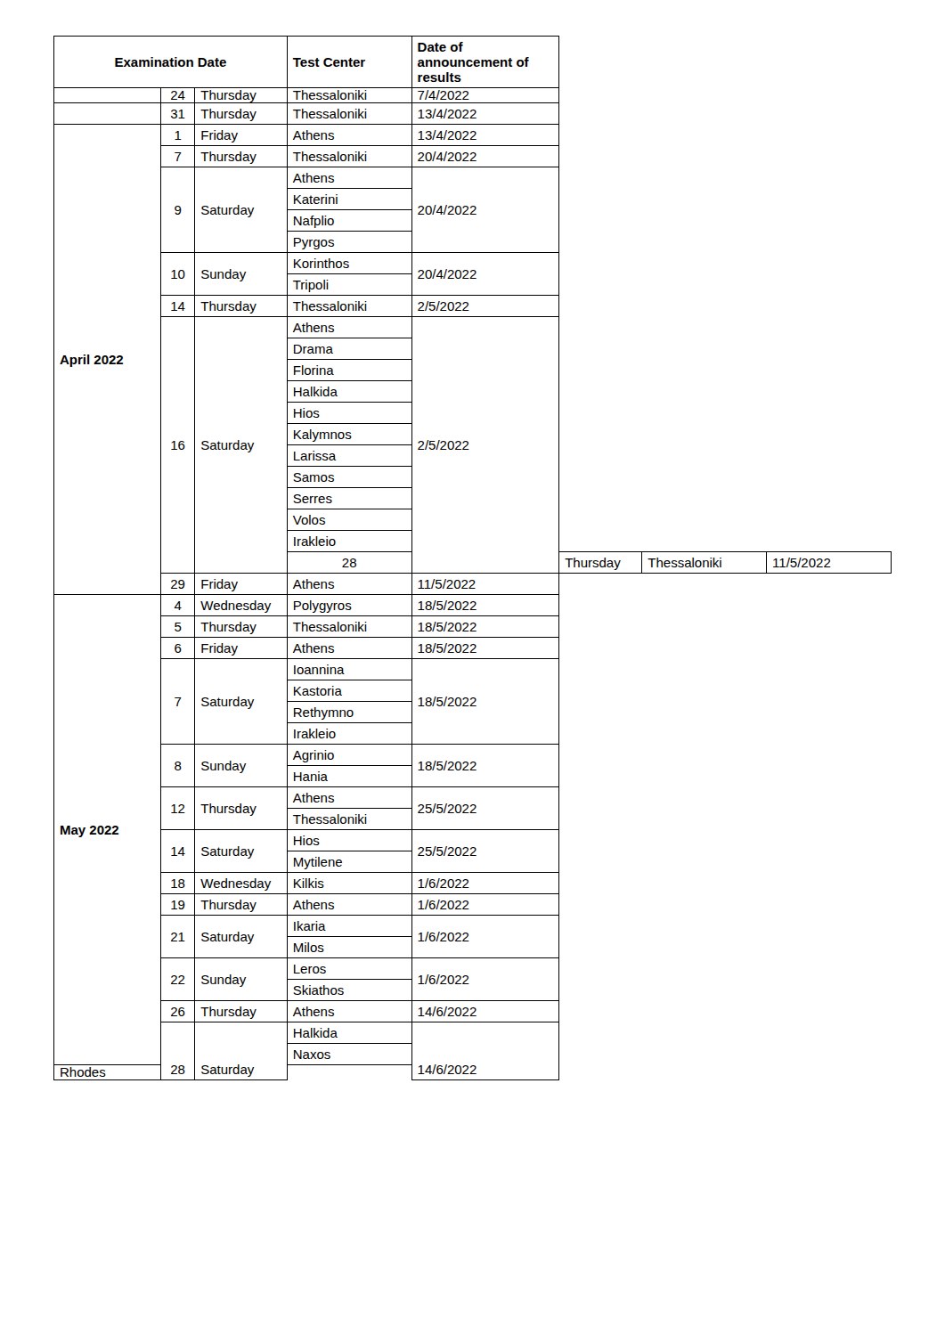| Examination Date | Test Center | Date of announcement of results |
| --- | --- | --- |
| | 24 | Thursday | Thessaloniki | 7/4/2022 |
| | 31 | Thursday | Thessaloniki | 13/4/2022 |
| April 2022 | 1 | Friday | Athens | 13/4/2022 |
| 7 | Thursday | Thessaloniki | 20/4/2022 |
| 9 | Saturday | Athens | 20/4/2022 |
| Katerini |
| Nafplio |
| Pyrgos |
| 10 | Sunday | Korinthos | 20/4/2022 |
| Tripoli |
| 14 | Thursday | Thessaloniki | 2/5/2022 |
| 16 | Saturday | Athens | 2/5/2022 |
| Drama |
| Florina |
| Halkida |
| Hios |
| Kalymnos |
| Larissa |
| Samos |
| Serres |
| Volos |
| Irakleio |
| 28 | Thursday | Thessaloniki | 11/5/2022 |
| 29 | Friday | Athens | 11/5/2022 |
| May 2022 | 4 | Wednesday | Polygyros | 18/5/2022 |
| 5 | Thursday | Thessaloniki | 18/5/2022 |
| 6 | Friday | Athens | 18/5/2022 |
| 7 | Saturday | Ioannina | 18/5/2022 |
| Kastoria |
| Rethymno |
| Irakleio |
| 8 | Sunday | Agrinio | 18/5/2022 |
| Hania |
| 12 | Thursday | Athens | 25/5/2022 |
| Thessaloniki |
| 14 | Saturday | Hios | 25/5/2022 |
| Mytilene |
| 18 | Wednesday | Kilkis | 1/6/2022 |
| 19 | Thursday | Athens | 1/6/2022 |
| 21 | Saturday | Ikaria | 1/6/2022 |
| Milos |
| 22 | Sunday | Leros | 1/6/2022 |
| Skiathos |
| 26 | Thursday | Athens | 14/6/2022 |
| 28 | Saturday | Halkida | 14/6/2022 |
| Naxos |
| Rhodes |